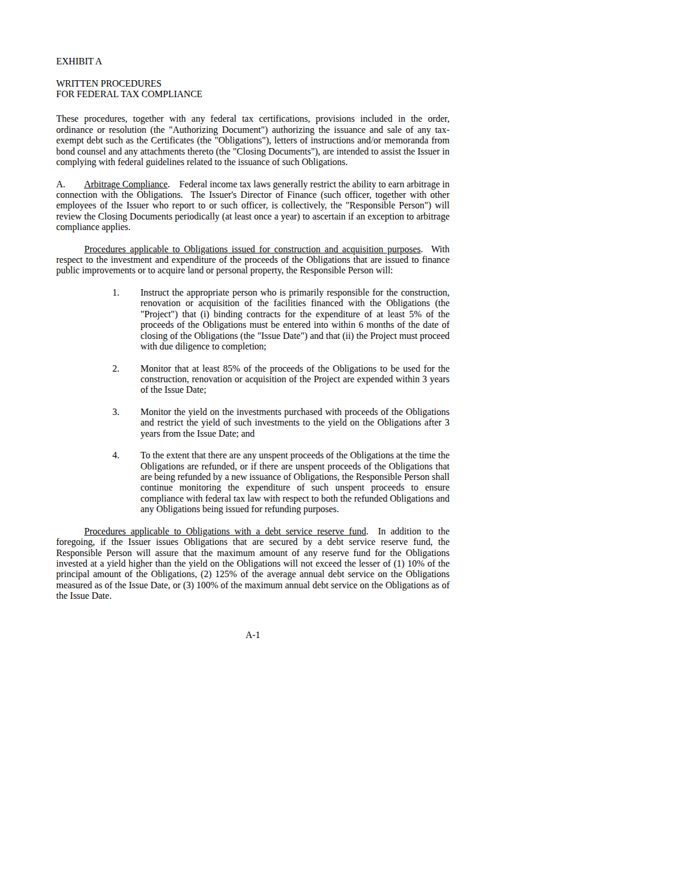EXHIBIT A
WRITTEN PROCEDURES
FOR FEDERAL TAX COMPLIANCE
These procedures, together with any federal tax certifications, provisions included in the order, ordinance or resolution (the "Authorizing Document") authorizing the issuance and sale of any tax-exempt debt such as the Certificates (the "Obligations"), letters of instructions and/or memoranda from bond counsel and any attachments thereto (the "Closing Documents"), are intended to assist the Issuer in complying with federal guidelines related to the issuance of such Obligations.
A. Arbitrage Compliance. Federal income tax laws generally restrict the ability to earn arbitrage in connection with the Obligations. The Issuer's Director of Finance (such officer, together with other employees of the Issuer who report to or such officer, is collectively, the "Responsible Person") will review the Closing Documents periodically (at least once a year) to ascertain if an exception to arbitrage compliance applies.
Procedures applicable to Obligations issued for construction and acquisition purposes. With respect to the investment and expenditure of the proceeds of the Obligations that are issued to finance public improvements or to acquire land or personal property, the Responsible Person will:
1.
Instruct the appropriate person who is primarily responsible for the construction, renovation or acquisition of the facilities financed with the Obligations (the "Project") that (i) binding contracts for the expenditure of at least 5% of the proceeds of the Obligations must be entered into within 6 months of the date of closing of the Obligations (the "Issue Date") and that (ii) the Project must proceed with due diligence to completion;
2.
Monitor that at least 85% of the proceeds of the Obligations to be used for the construction, renovation or acquisition of the Project are expended within 3 years of the Issue Date;
3.
Monitor the yield on the investments purchased with proceeds of the Obligations and restrict the yield of such investments to the yield on the Obligations after 3 years from the Issue Date; and
4.
To the extent that there are any unspent proceeds of the Obligations at the time the Obligations are refunded, or if there are unspent proceeds of the Obligations that are being refunded by a new issuance of Obligations, the Responsible Person shall continue monitoring the expenditure of such unspent proceeds to ensure compliance with federal tax law with respect to both the refunded Obligations and any Obligations being issued for refunding purposes.
Procedures applicable to Obligations with a debt service reserve fund. In addition to the foregoing, if the Issuer issues Obligations that are secured by a debt service reserve fund, the Responsible Person will assure that the maximum amount of any reserve fund for the Obligations invested at a yield higher than the yield on the Obligations will not exceed the lesser of (1) 10% of the principal amount of the Obligations, (2) 125% of the average annual debt service on the Obligations measured as of the Issue Date, or (3) 100% of the maximum annual debt service on the Obligations as of the Issue Date.
A-1